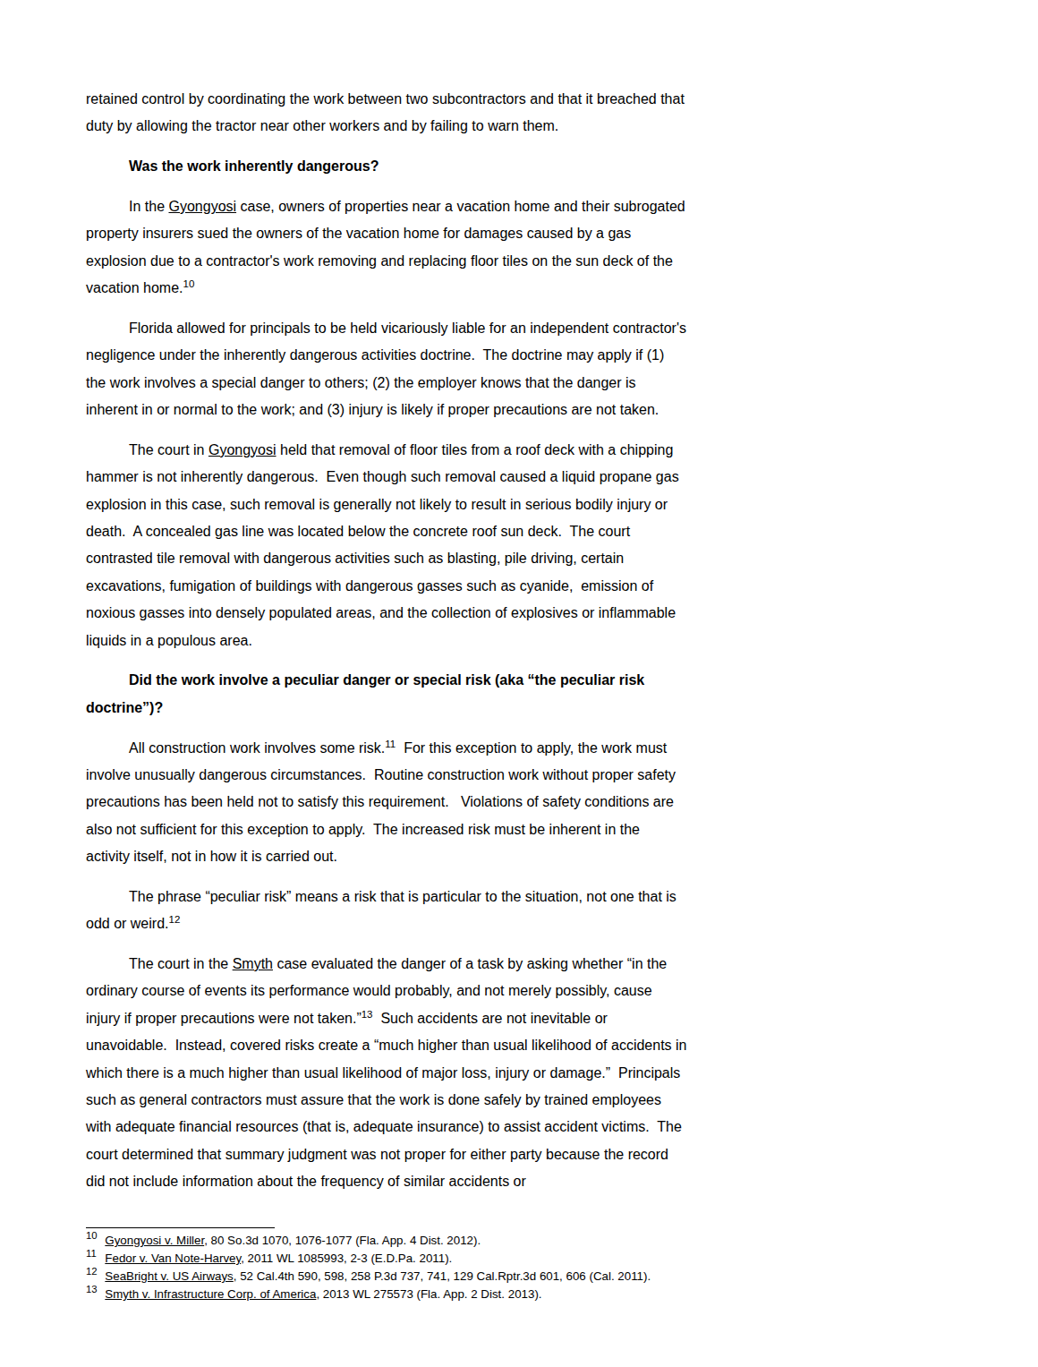retained control by coordinating the work between two subcontractors and that it breached that duty by allowing the tractor near other workers and by failing to warn them.
Was the work inherently dangerous?
In the Gyongyosi case, owners of properties near a vacation home and their subrogated property insurers sued the owners of the vacation home for damages caused by a gas explosion due to a contractor's work removing and replacing floor tiles on the sun deck of the vacation home.10
Florida allowed for principals to be held vicariously liable for an independent contractor's negligence under the inherently dangerous activities doctrine. The doctrine may apply if (1) the work involves a special danger to others; (2) the employer knows that the danger is inherent in or normal to the work; and (3) injury is likely if proper precautions are not taken.
The court in Gyongyosi held that removal of floor tiles from a roof deck with a chipping hammer is not inherently dangerous. Even though such removal caused a liquid propane gas explosion in this case, such removal is generally not likely to result in serious bodily injury or death. A concealed gas line was located below the concrete roof sun deck. The court contrasted tile removal with dangerous activities such as blasting, pile driving, certain excavations, fumigation of buildings with dangerous gasses such as cyanide, emission of noxious gasses into densely populated areas, and the collection of explosives or inflammable liquids in a populous area.
Did the work involve a peculiar danger or special risk (aka “the peculiar risk doctrine”)?
All construction work involves some risk.11 For this exception to apply, the work must involve unusually dangerous circumstances. Routine construction work without proper safety precautions has been held not to satisfy this requirement. Violations of safety conditions are also not sufficient for this exception to apply. The increased risk must be inherent in the activity itself, not in how it is carried out.
The phrase “peculiar risk” means a risk that is particular to the situation, not one that is odd or weird.12
The court in the Smyth case evaluated the danger of a task by asking whether “in the ordinary course of events its performance would probably, and not merely possibly, cause injury if proper precautions were not taken.”13 Such accidents are not inevitable or unavoidable. Instead, covered risks create a “much higher than usual likelihood of accidents in which there is a much higher than usual likelihood of major loss, injury or damage.” Principals such as general contractors must assure that the work is done safely by trained employees with adequate financial resources (that is, adequate insurance) to assist accident victims. The court determined that summary judgment was not proper for either party because the record did not include information about the frequency of similar accidents or
10 Gyongyosi v. Miller, 80 So.3d 1070, 1076-1077 (Fla. App. 4 Dist. 2012).
11 Fedor v. Van Note-Harvey, 2011 WL 1085993, 2-3 (E.D.Pa. 2011).
12 SeaBright v. US Airways, 52 Cal.4th 590, 598, 258 P.3d 737, 741, 129 Cal.Rptr.3d 601, 606 (Cal. 2011).
13 Smyth v. Infrastructure Corp. of America, 2013 WL 275573 (Fla. App. 2 Dist. 2013).